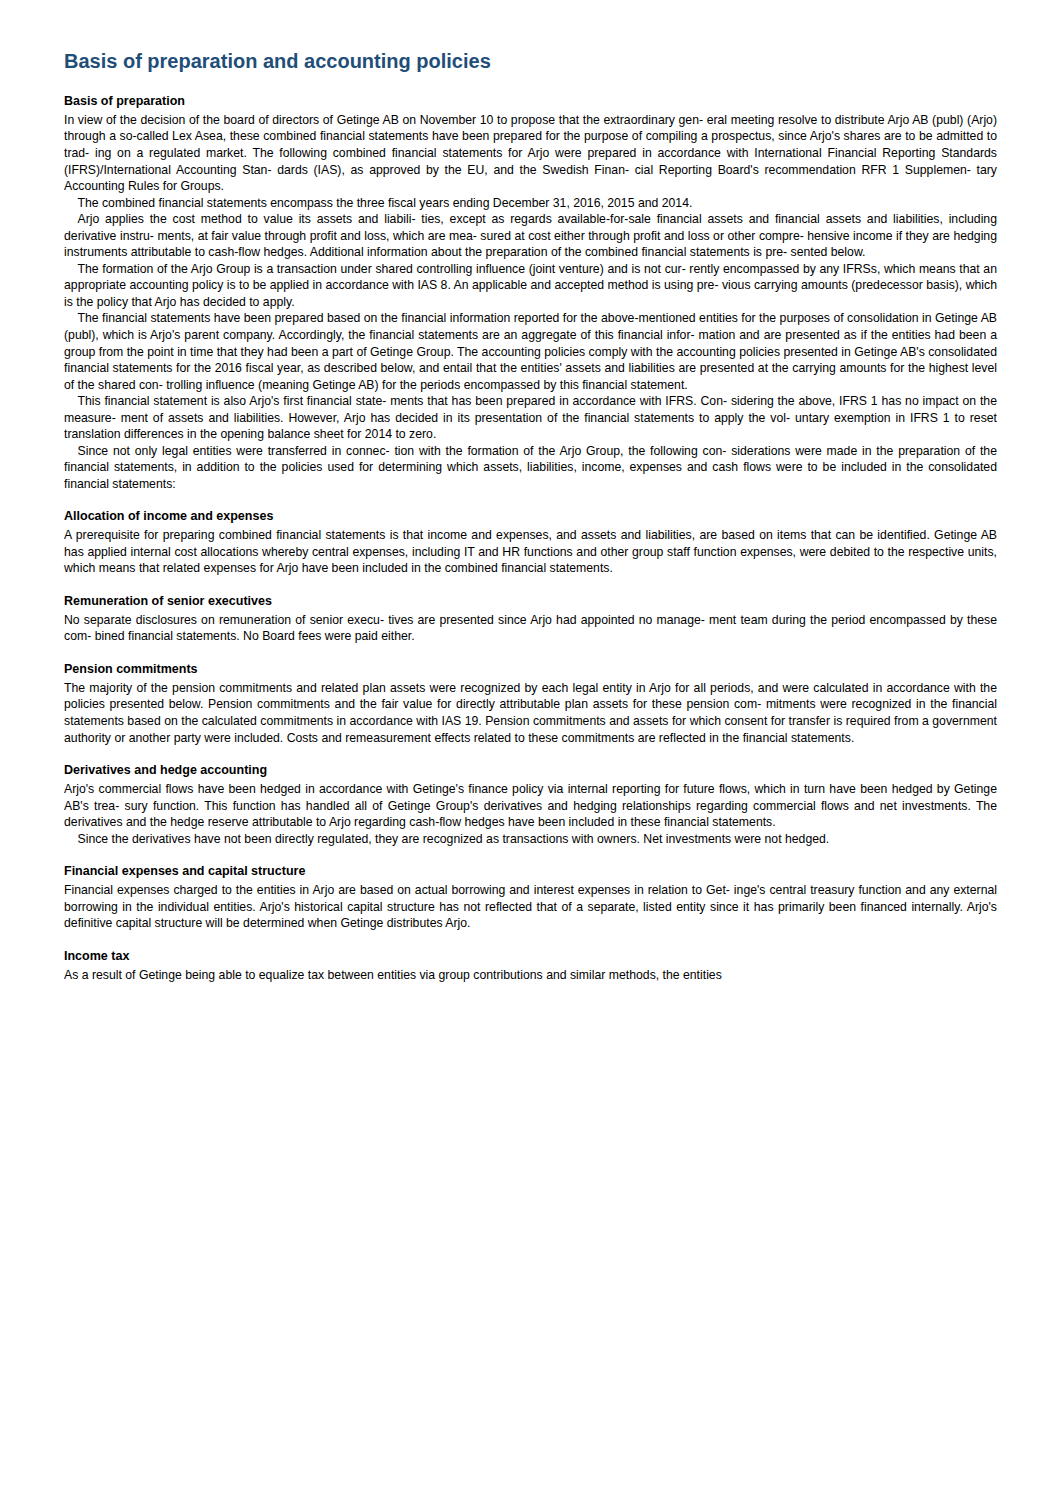Basis of preparation and accounting policies
Basis of preparation
In view of the decision of the board of directors of Getinge AB on November 10 to propose that the extraordinary gen- eral meeting resolve to distribute Arjo AB (publ) (Arjo) through a so-called Lex Asea, these combined financial statements have been prepared for the purpose of compiling a prospectus, since Arjo's shares are to be admitted to trad- ing on a regulated market. The following combined financial statements for Arjo were prepared in accordance with International Financial Reporting Standards (IFRS)/International Accounting Stan- dards (IAS), as approved by the EU, and the Swedish Finan- cial Reporting Board's recommendation RFR 1 Supplemen- tary Accounting Rules for Groups.
The combined financial statements encompass the three fiscal years ending December 31, 2016, 2015 and 2014.
Arjo applies the cost method to value its assets and liabili- ties, except as regards available-for-sale financial assets and financial assets and liabilities, including derivative instru- ments, at fair value through profit and loss, which are mea- sured at cost either through profit and loss or other compre- hensive income if they are hedging instruments attributable to cash-flow hedges. Additional information about the preparation of the combined financial statements is pre- sented below.
The formation of the Arjo Group is a transaction under shared controlling influence (joint venture) and is not cur- rently encompassed by any IFRSs, which means that an appropriate accounting policy is to be applied in accordance with IAS 8. An applicable and accepted method is using pre- vious carrying amounts (predecessor basis), which is the policy that Arjo has decided to apply.
The financial statements have been prepared based on the financial information reported for the above-mentioned entities for the purposes of consolidation in Getinge AB (publ), which is Arjo's parent company. Accordingly, the financial statements are an aggregate of this financial infor- mation and are presented as if the entities had been a group from the point in time that they had been a part of Getinge Group. The accounting policies comply with the accounting policies presented in Getinge AB's consolidated financial statements for the 2016 fiscal year, as described below, and entail that the entities' assets and liabilities are presented at the carrying amounts for the highest level of the shared con- trolling influence (meaning Getinge AB) for the periods encompassed by this financial statement.
This financial statement is also Arjo's first financial state- ments that has been prepared in accordance with IFRS. Con- sidering the above, IFRS 1 has no impact on the measure- ment of assets and liabilities. However, Arjo has decided in its presentation of the financial statements to apply the vol- untary exemption in IFRS 1 to reset translation differences in the opening balance sheet for 2014 to zero.
Since not only legal entities were transferred in connec- tion with the formation of the Arjo Group, the following con- siderations were made in the preparation of the financial statements, in addition to the policies used for determining which assets, liabilities, income, expenses and cash flows were to be included in the consolidated financial statements:
Allocation of income and expenses
A prerequisite for preparing combined financial statements is that income and expenses, and assets and liabilities, are based on items that can be identified. Getinge AB has applied internal cost allocations whereby central expenses, including IT and HR functions and other group staff function expenses, were debited to the respective units, which means that related expenses for Arjo have been included in the combined financial statements.
Remuneration of senior executives
No separate disclosures on remuneration of senior execu- tives are presented since Arjo had appointed no manage- ment team during the period encompassed by these com- bined financial statements. No Board fees were paid either.
Pension commitments
The majority of the pension commitments and related plan assets were recognized by each legal entity in Arjo for all periods, and were calculated in accordance with the policies presented below. Pension commitments and the fair value for directly attributable plan assets for these pension com- mitments were recognized in the financial statements based on the calculated commitments in accordance with IAS 19. Pension commitments and assets for which consent for transfer is required from a government authority or another party were included. Costs and remeasurement effects related to these commitments are reflected in the financial statements.
Derivatives and hedge accounting
Arjo's commercial flows have been hedged in accordance with Getinge's finance policy via internal reporting for future flows, which in turn have been hedged by Getinge AB's trea- sury function. This function has handled all of Getinge Group's derivatives and hedging relationships regarding commercial flows and net investments. The derivatives and the hedge reserve attributable to Arjo regarding cash-flow hedges have been included in these financial statements.
Since the derivatives have not been directly regulated, they are recognized as transactions with owners. Net investments were not hedged.
Financial expenses and capital structure
Financial expenses charged to the entities in Arjo are based on actual borrowing and interest expenses in relation to Get- inge's central treasury function and any external borrowing in the individual entities. Arjo's historical capital structure has not reflected that of a separate, listed entity since it has primarily been financed internally. Arjo's definitive capital structure will be determined when Getinge distributes Arjo.
Income tax
As a result of Getinge being able to equalize tax between entities via group contributions and similar methods, the entities